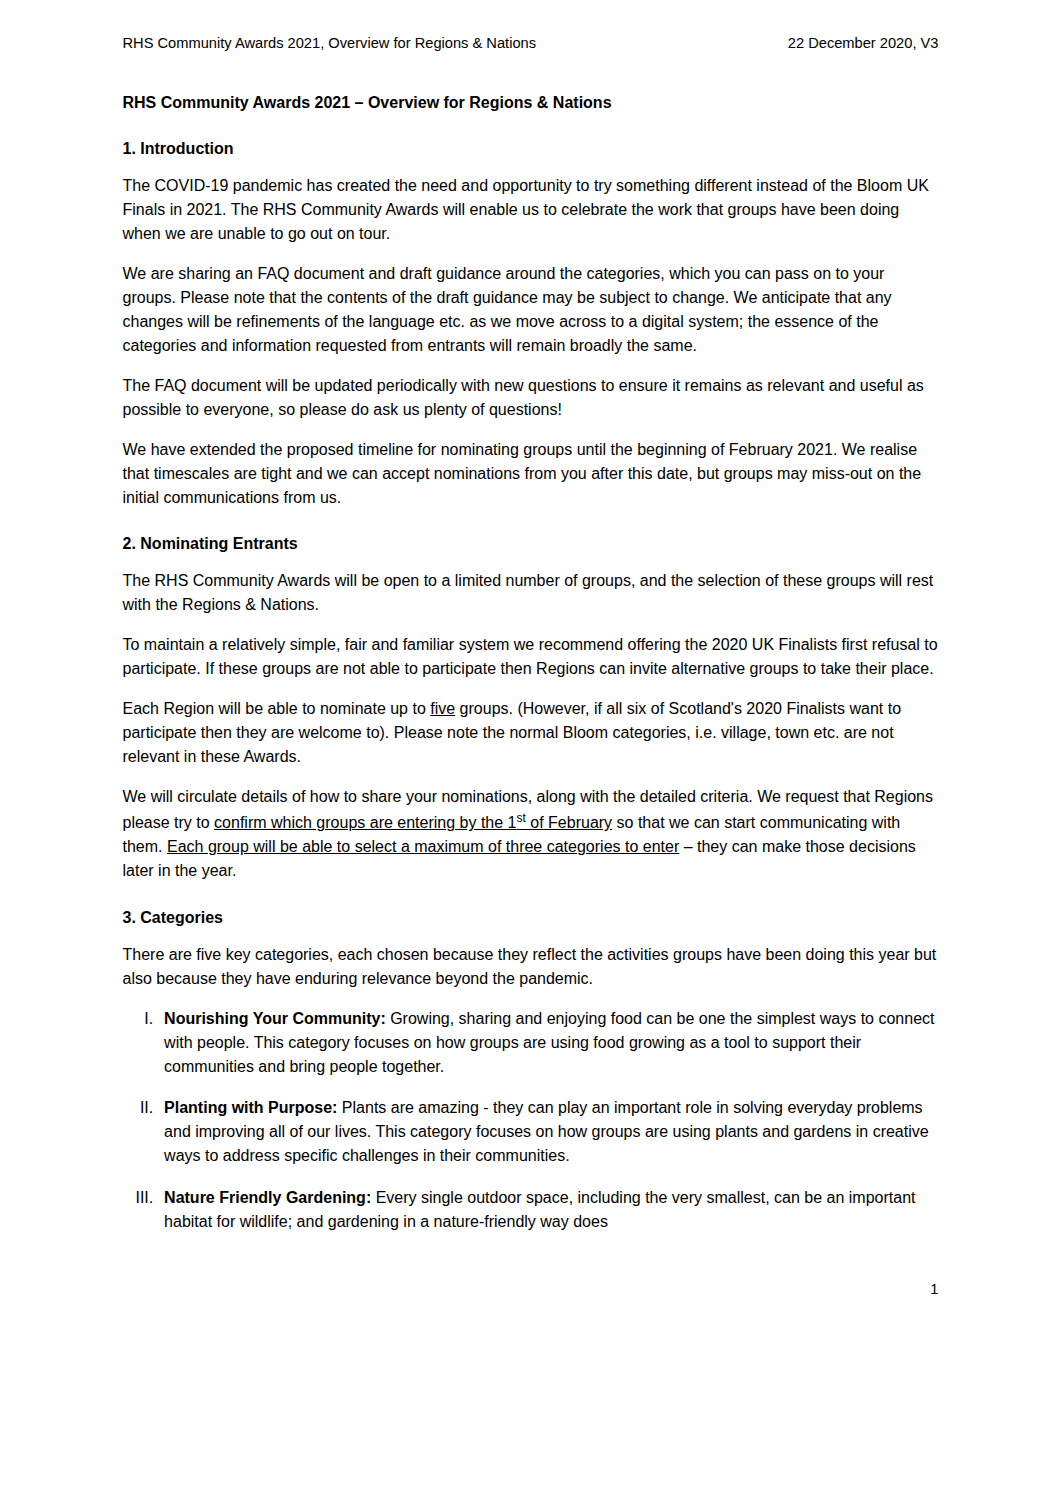RHS Community Awards 2021, Overview for Regions & Nations
22 December 2020, V3
RHS Community Awards 2021 – Overview for Regions & Nations
Introduction
The COVID-19 pandemic has created the need and opportunity to try something different instead of the Bloom UK Finals in 2021. The RHS Community Awards will enable us to celebrate the work that groups have been doing when we are unable to go out on tour.
We are sharing an FAQ document and draft guidance around the categories, which you can pass on to your groups. Please note that the contents of the draft guidance may be subject to change. We anticipate that any changes will be refinements of the language etc. as we move across to a digital system; the essence of the categories and information requested from entrants will remain broadly the same.
The FAQ document will be updated periodically with new questions to ensure it remains as relevant and useful as possible to everyone, so please do ask us plenty of questions!
We have extended the proposed timeline for nominating groups until the beginning of February 2021. We realise that timescales are tight and we can accept nominations from you after this date, but groups may miss-out on the initial communications from us.
Nominating Entrants
The RHS Community Awards will be open to a limited number of groups, and the selection of these groups will rest with the Regions & Nations.
To maintain a relatively simple, fair and familiar system we recommend offering the 2020 UK Finalists first refusal to participate. If these groups are not able to participate then Regions can invite alternative groups to take their place.
Each Region will be able to nominate up to five groups. (However, if all six of Scotland's 2020 Finalists want to participate then they are welcome to). Please note the normal Bloom categories, i.e. village, town etc. are not relevant in these Awards.
We will circulate details of how to share your nominations, along with the detailed criteria. We request that Regions please try to confirm which groups are entering by the 1st of February so that we can start communicating with them. Each group will be able to select a maximum of three categories to enter – they can make those decisions later in the year.
Categories
There are five key categories, each chosen because they reflect the activities groups have been doing this year but also because they have enduring relevance beyond the pandemic.
Nourishing Your Community: Growing, sharing and enjoying food can be one the simplest ways to connect with people. This category focuses on how groups are using food growing as a tool to support their communities and bring people together.
Planting with Purpose: Plants are amazing - they can play an important role in solving everyday problems and improving all of our lives. This category focuses on how groups are using plants and gardens in creative ways to address specific challenges in their communities.
Nature Friendly Gardening: Every single outdoor space, including the very smallest, can be an important habitat for wildlife; and gardening in a nature-friendly way does
1